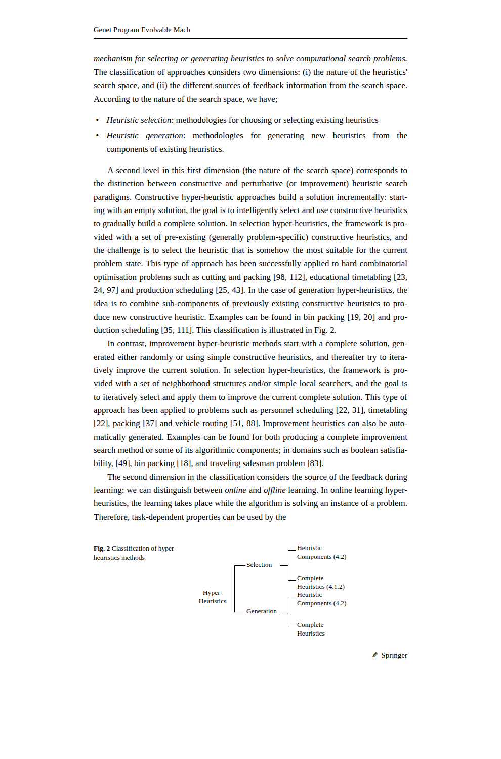Genet Program Evolvable Mach
mechanism for selecting or generating heuristics to solve computational search problems. The classification of approaches considers two dimensions: (i) the nature of the heuristics' search space, and (ii) the different sources of feedback information from the search space. According to the nature of the search space, we have;
Heuristic selection: methodologies for choosing or selecting existing heuristics
Heuristic generation: methodologies for generating new heuristics from the components of existing heuristics.
A second level in this first dimension (the nature of the search space) corresponds to the distinction between constructive and perturbative (or improvement) heuristic search paradigms. Constructive hyper-heuristic approaches build a solution incrementally: starting with an empty solution, the goal is to intelligently select and use constructive heuristics to gradually build a complete solution. In selection hyper-heuristics, the framework is provided with a set of pre-existing (generally problem-specific) constructive heuristics, and the challenge is to select the heuristic that is somehow the most suitable for the current problem state. This type of approach has been successfully applied to hard combinatorial optimisation problems such as cutting and packing [98, 112], educational timetabling [23, 24, 97] and production scheduling [25, 43]. In the case of generation hyper-heuristics, the idea is to combine sub-components of previously existing constructive heuristics to produce new constructive heuristic. Examples can be found in bin packing [19, 20] and production scheduling [35, 111]. This classification is illustrated in Fig. 2.
In contrast, improvement hyper-heuristic methods start with a complete solution, generated either randomly or using simple constructive heuristics, and thereafter try to iteratively improve the current solution. In selection hyper-heuristics, the framework is provided with a set of neighborhood structures and/or simple local searchers, and the goal is to iteratively select and apply them to improve the current complete solution. This type of approach has been applied to problems such as personnel scheduling [22, 31], timetabling [22], packing [37] and vehicle routing [51, 88]. Improvement heuristics can also be automatically generated. Examples can be found for both producing a complete improvement search method or some of its algorithmic components; in domains such as boolean satisfiability, [49], bin packing [18], and traveling salesman problem [83].
The second dimension in the classification considers the source of the feedback during learning: we can distinguish between online and offline learning. In online learning hyper-heuristics, the learning takes place while the algorithm is solving an instance of a problem. Therefore, task-dependent properties can be used by the
Fig. 2 Classification of hyper-heuristics methods
Hyper-
Heuristics
Selection
Generation
Heuristic
Components (4.2)
Complete
Heuristics (4.1.2)
Heuristic
Components (4.2)
Complete
Heuristics
✎ Springer